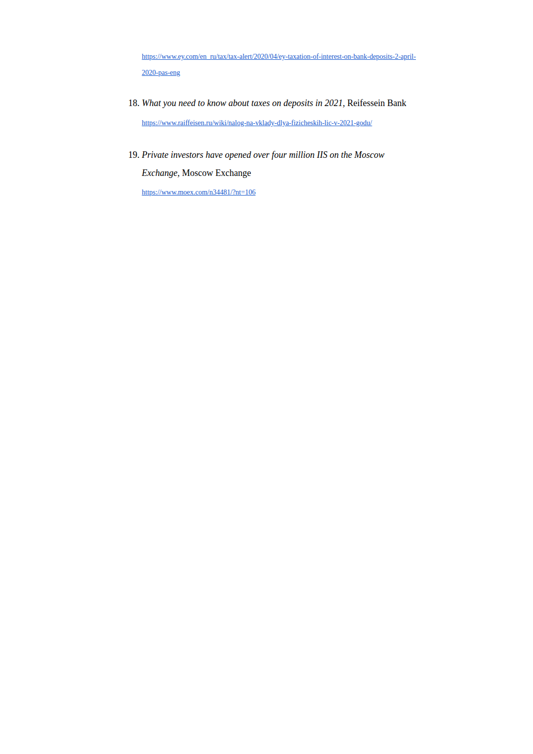https://www.ey.com/en_ru/tax/tax-alert/2020/04/ey-taxation-of-interest-on-bank-deposits-2-april-2020-pas-eng
What you need to know about taxes on deposits in 2021, Reifessein Bank
https://www.raiffeisen.ru/wiki/nalog-na-vklady-dlya-fizicheskih-lic-v-2021-godu/
Private investors have opened over four million IIS on the Moscow Exchange, Moscow Exchange
https://www.moex.com/n34481/?nt=106